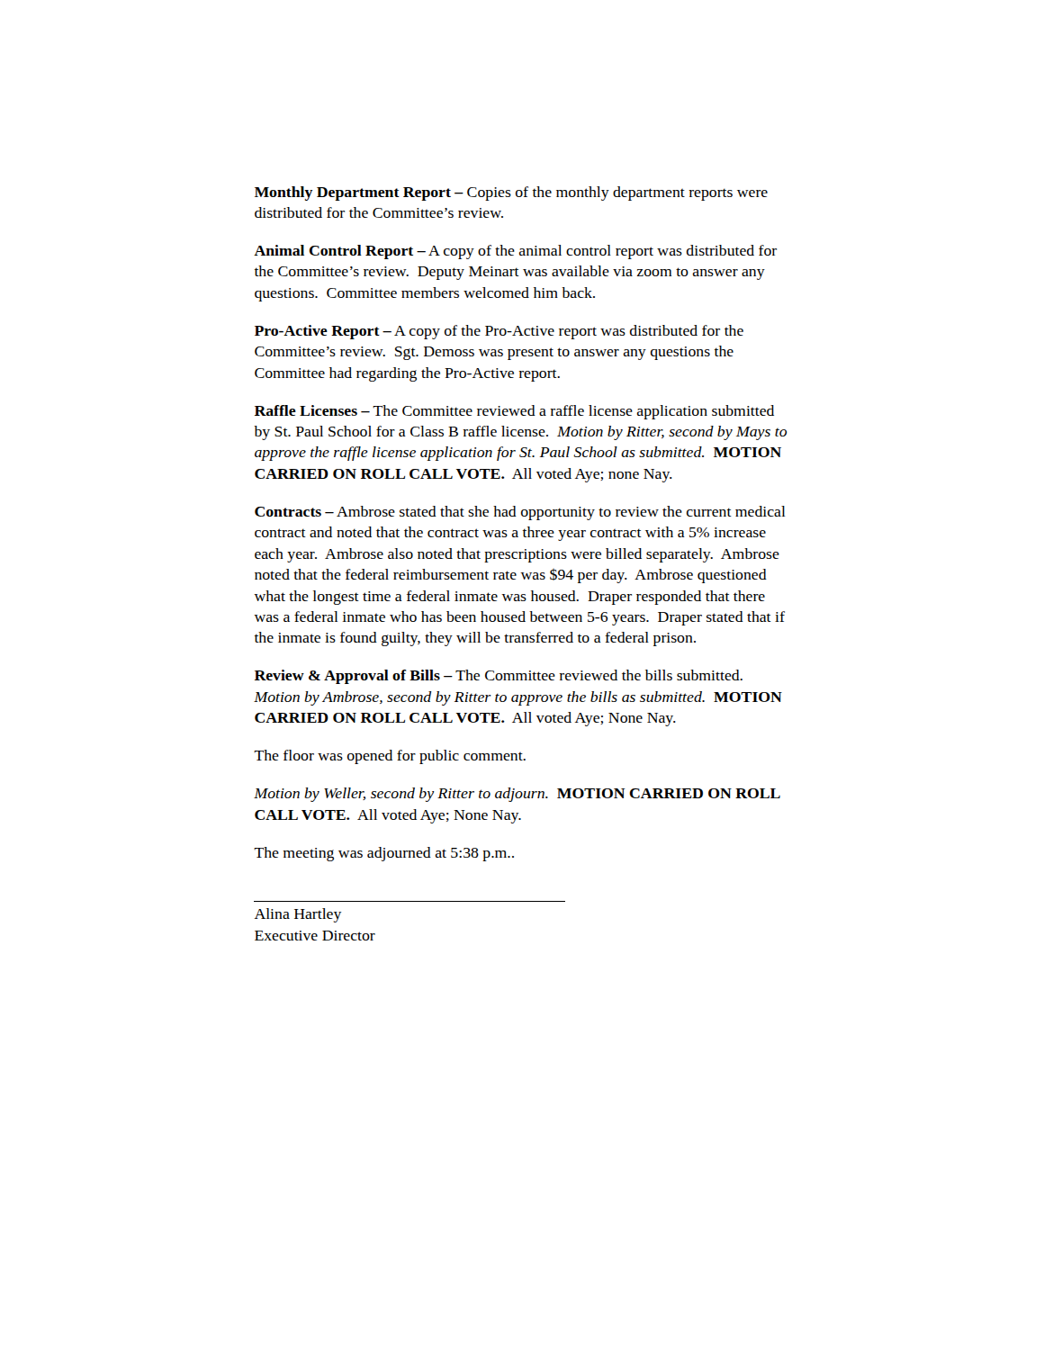Monthly Department Report – Copies of the monthly department reports were distributed for the Committee’s review.
Animal Control Report – A copy of the animal control report was distributed for the Committee’s review. Deputy Meinart was available via zoom to answer any questions. Committee members welcomed him back.
Pro-Active Report – A copy of the Pro-Active report was distributed for the Committee’s review. Sgt. Demoss was present to answer any questions the Committee had regarding the Pro-Active report.
Raffle Licenses – The Committee reviewed a raffle license application submitted by St. Paul School for a Class B raffle license. Motion by Ritter, second by Mays to approve the raffle license application for St. Paul School as submitted. MOTION CARRIED ON ROLL CALL VOTE. All voted Aye; none Nay.
Contracts – Ambrose stated that she had opportunity to review the current medical contract and noted that the contract was a three year contract with a 5% increase each year. Ambrose also noted that prescriptions were billed separately. Ambrose noted that the federal reimbursement rate was $94 per day. Ambrose questioned what the longest time a federal inmate was housed. Draper responded that there was a federal inmate who has been housed between 5-6 years. Draper stated that if the inmate is found guilty, they will be transferred to a federal prison.
Review & Approval of Bills – The Committee reviewed the bills submitted. Motion by Ambrose, second by Ritter to approve the bills as submitted. MOTION CARRIED ON ROLL CALL VOTE. All voted Aye; None Nay.
The floor was opened for public comment.
Motion by Weller, second by Ritter to adjourn. MOTION CARRIED ON ROLL CALL VOTE. All voted Aye; None Nay.
The meeting was adjourned at 5:38 p.m..
Alina Hartley
Executive Director